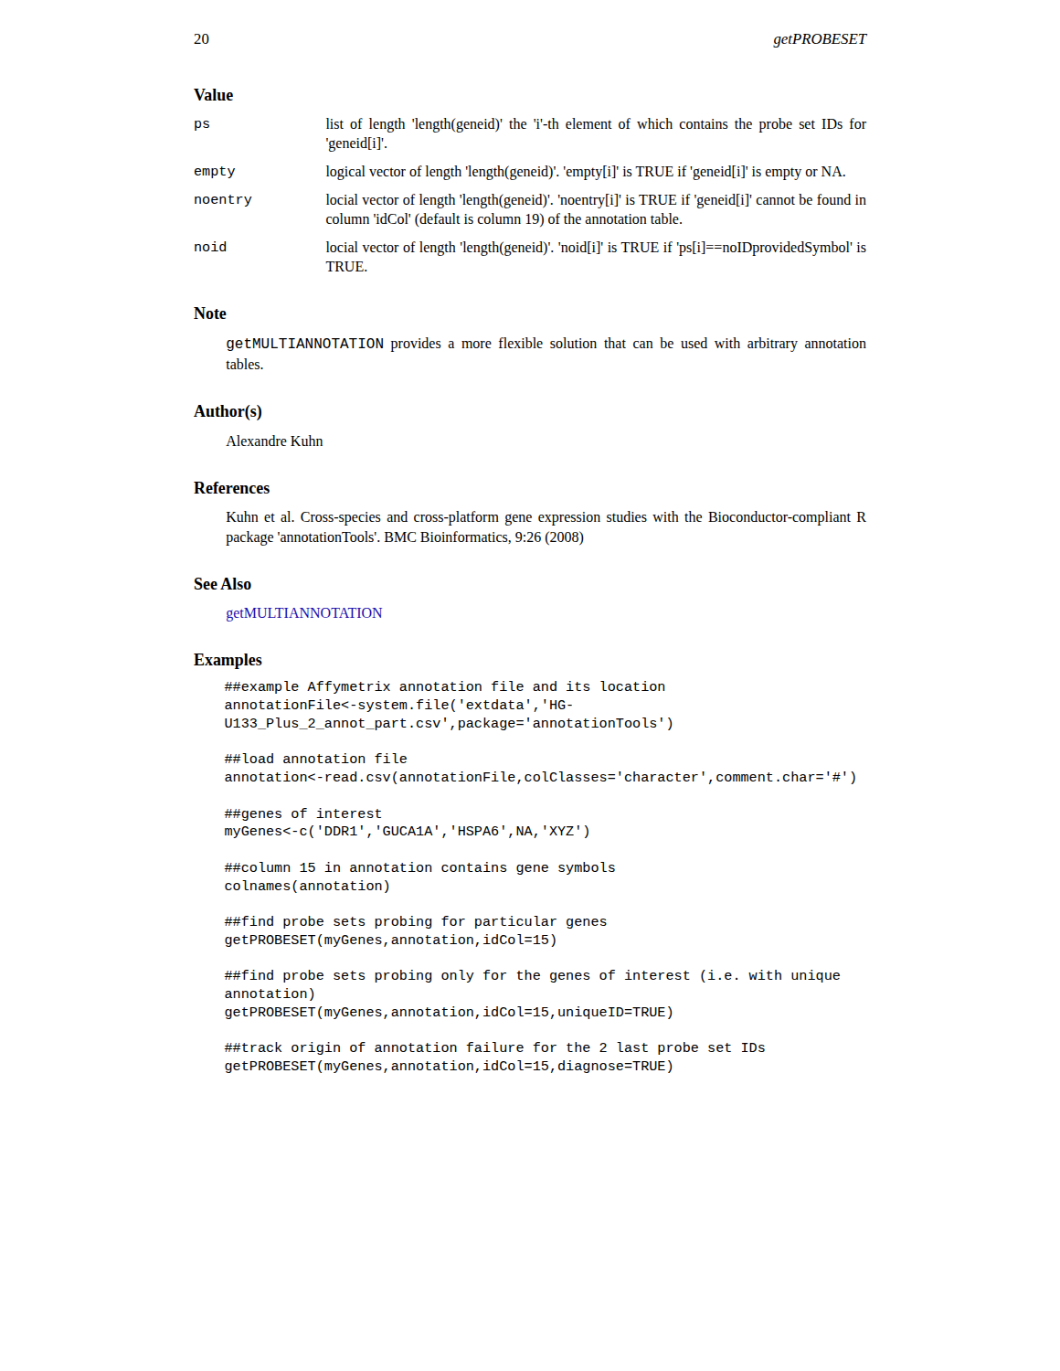20 getPROBESET
Value
ps
list of length 'length(geneid)' the 'i'-th element of which contains the probe set IDs for 'geneid[i]'.
empty
logical vector of length 'length(geneid)'. 'empty[i]' is TRUE if 'geneid[i]' is empty or NA.
noentry
locial vector of length 'length(geneid)'. 'noentry[i]' is TRUE if 'geneid[i]' cannot be found in column 'idCol' (default is column 19) of the annotation table.
noid
locial vector of length 'length(geneid)'. 'noid[i]' is TRUE if 'ps[i]==noIDprovidedSymbol' is TRUE.
Note
getMULTIANNOTATION provides a more flexible solution that can be used with arbitrary annotation tables.
Author(s)
Alexandre Kuhn
References
Kuhn et al. Cross-species and cross-platform gene expression studies with the Bioconductor-compliant R package 'annotationTools'. BMC Bioinformatics, 9:26 (2008)
See Also
getMULTIANNOTATION
Examples
##example Affymetrix annotation file and its location
annotationFile<-system.file('extdata','HG-U133_Plus_2_annot_part.csv',package='annotationTools')

##load annotation file
annotation<-read.csv(annotationFile,colClasses='character',comment.char='#')

##genes of interest
myGenes<-c('DDR1','GUCA1A','HSPA6',NA,'XYZ')

##column 15 in annotation contains gene symbols
colnames(annotation)

##find probe sets probing for particular genes
getPROBESET(myGenes,annotation,idCol=15)

##find probe sets probing only for the genes of interest (i.e. with unique annotation)
getPROBESET(myGenes,annotation,idCol=15,uniqueID=TRUE)

##track origin of annotation failure for the 2 last probe set IDs
getPROBESET(myGenes,annotation,idCol=15,diagnose=TRUE)